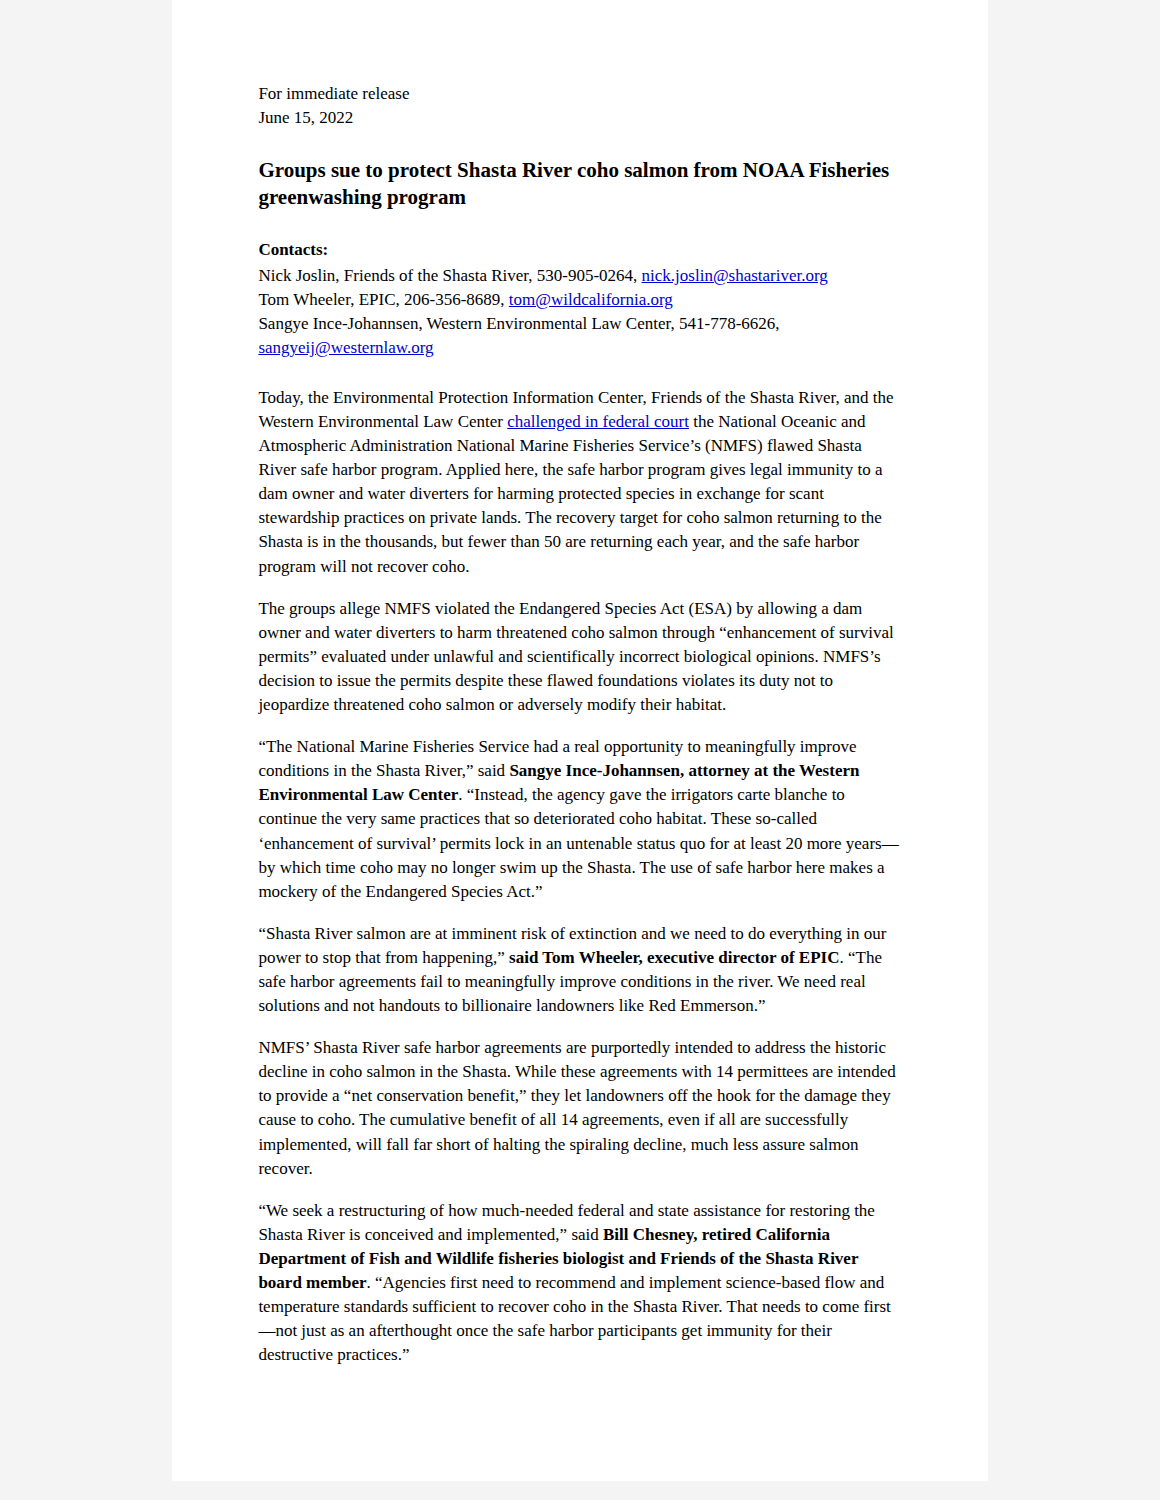For immediate release June 15, 2022
Groups sue to protect Shasta River coho salmon from NOAA Fisheries greenwashing program
Contacts:
Nick Joslin, Friends of the Shasta River, 530-905-0264, nick.joslin@shastariver.org Tom Wheeler, EPIC, 206-356-8689, tom@wildcalifornia.org Sangye Ince-Johannsen, Western Environmental Law Center, 541-778-6626, sangyeij@westernlaw.org
Today, the Environmental Protection Information Center, Friends of the Shasta River, and the Western Environmental Law Center challenged in federal court the National Oceanic and Atmospheric Administration National Marine Fisheries Service’s (NMFS) flawed Shasta River safe harbor program. Applied here, the safe harbor program gives legal immunity to a dam owner and water diverters for harming protected species in exchange for scant stewardship practices on private lands. The recovery target for coho salmon returning to the Shasta is in the thousands, but fewer than 50 are returning each year, and the safe harbor program will not recover coho.
The groups allege NMFS violated the Endangered Species Act (ESA) by allowing a dam owner and water diverters to harm threatened coho salmon through “enhancement of survival permits” evaluated under unlawful and scientifically incorrect biological opinions. NMFS’s decision to issue the permits despite these flawed foundations violates its duty not to jeopardize threatened coho salmon or adversely modify their habitat.
“The National Marine Fisheries Service had a real opportunity to meaningfully improve conditions in the Shasta River,” said Sangye Ince-Johannsen, attorney at the Western Environmental Law Center. “Instead, the agency gave the irrigators carte blanche to continue the very same practices that so deteriorated coho habitat. These so-called ‘enhancement of survival’ permits lock in an untenable status quo for at least 20 more years—by which time coho may no longer swim up the Shasta. The use of safe harbor here makes a mockery of the Endangered Species Act.”
“Shasta River salmon are at imminent risk of extinction and we need to do everything in our power to stop that from happening,” said Tom Wheeler, executive director of EPIC. “The safe harbor agreements fail to meaningfully improve conditions in the river. We need real solutions and not handouts to billionaire landowners like Red Emmerson.”
NMFS’ Shasta River safe harbor agreements are purportedly intended to address the historic decline in coho salmon in the Shasta. While these agreements with 14 permittees are intended to provide a “net conservation benefit,” they let landowners off the hook for the damage they cause to coho. The cumulative benefit of all 14 agreements, even if all are successfully implemented, will fall far short of halting the spiraling decline, much less assure salmon recover.
“We seek a restructuring of how much-needed federal and state assistance for restoring the Shasta River is conceived and implemented,” said Bill Chesney, retired California Department of Fish and Wildlife fisheries biologist and Friends of the Shasta River board member. “Agencies first need to recommend and implement science-based flow and temperature standards sufficient to recover coho in the Shasta River. That needs to come first—not just as an afterthought once the safe harbor participants get immunity for their destructive practices.”